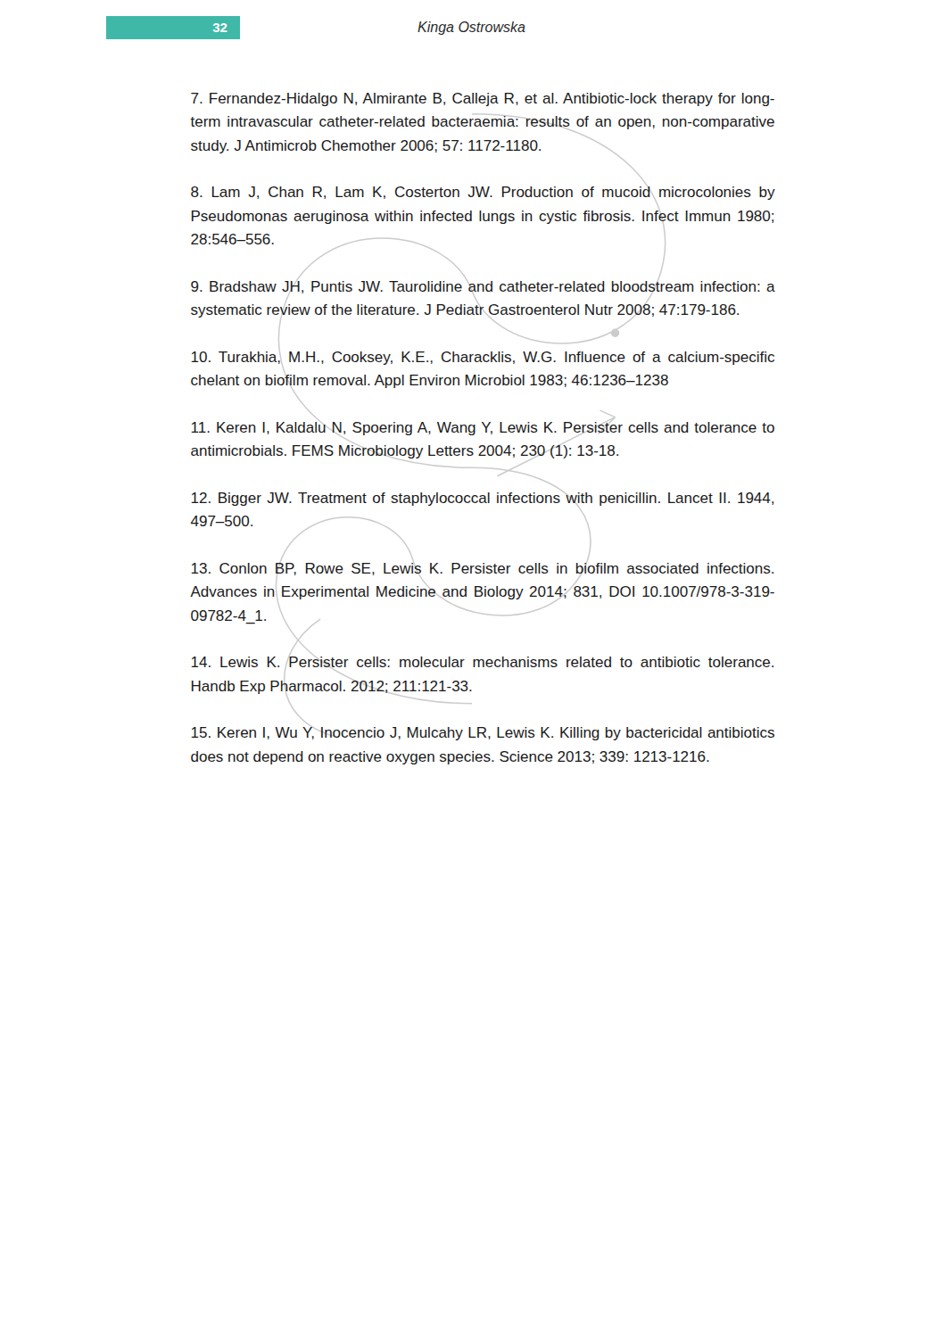32
Kinga Ostrowska
7. Fernandez-Hidalgo N, Almirante B, Calleja R, et al. Antibiotic-lock therapy for long-term intravascular catheter-related bacteraemia: results of an open, non-comparative study. J Antimicrob Chemother 2006; 57: 1172-1180.
8. Lam J, Chan R, Lam K, Costerton JW. Production of mucoid microcolonies by Pseudomonas aeruginosa within infected lungs in cystic fibrosis. Infect Immun 1980; 28:546–556.
9. Bradshaw JH, Puntis JW. Taurolidine and catheter-related bloodstream infection: a systematic review of the literature. J Pediatr Gastroenterol Nutr 2008; 47:179-186.
10. Turakhia, M.H., Cooksey, K.E., Characklis, W.G. Influence of a calcium-specific chelant on biofilm removal. Appl Environ Microbiol 1983; 46:1236–1238
11. Keren I, Kaldalu N, Spoering A, Wang Y, Lewis K. Persister cells and tolerance to antimicrobials. FEMS Microbiology Letters 2004; 230 (1): 13-18.
12. Bigger JW. Treatment of staphylococcal infections with penicillin. Lancet II. 1944, 497–500.
13. Conlon BP, Rowe SE, Lewis K. Persister cells in biofilm associated infections. Advances in Experimental Medicine and Biology 2014; 831, DOI 10.1007/978-3-319-09782-4_1.
14. Lewis K. Persister cells: molecular mechanisms related to antibiotic tolerance. Handb Exp Pharmacol. 2012; 211:121-33.
15. Keren I, Wu Y, Inocencio J, Mulcahy LR, Lewis K. Killing by bactericidal antibiotics does not depend on reactive oxygen species. Science 2013; 339: 1213-1216.